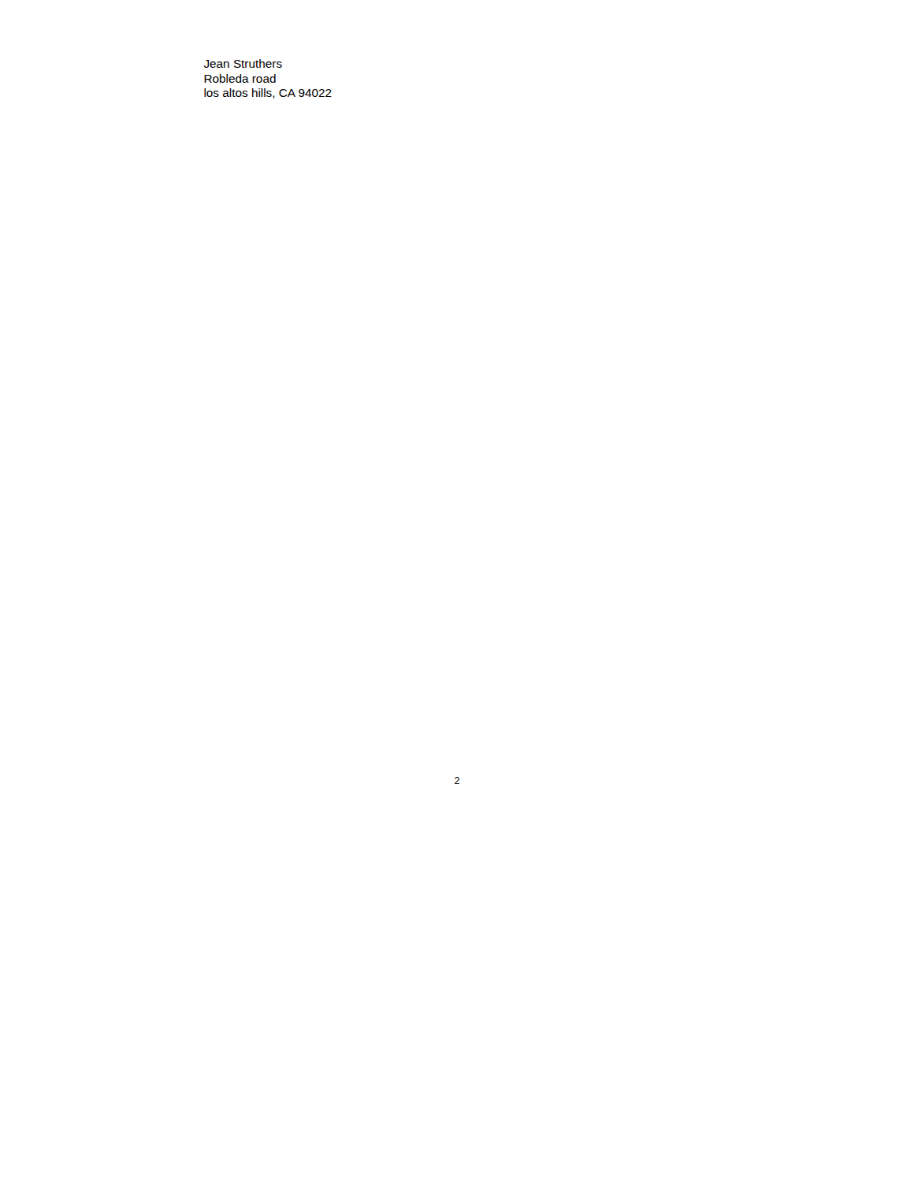Jean Struthers Robleda road los altos hills, CA 94022
2